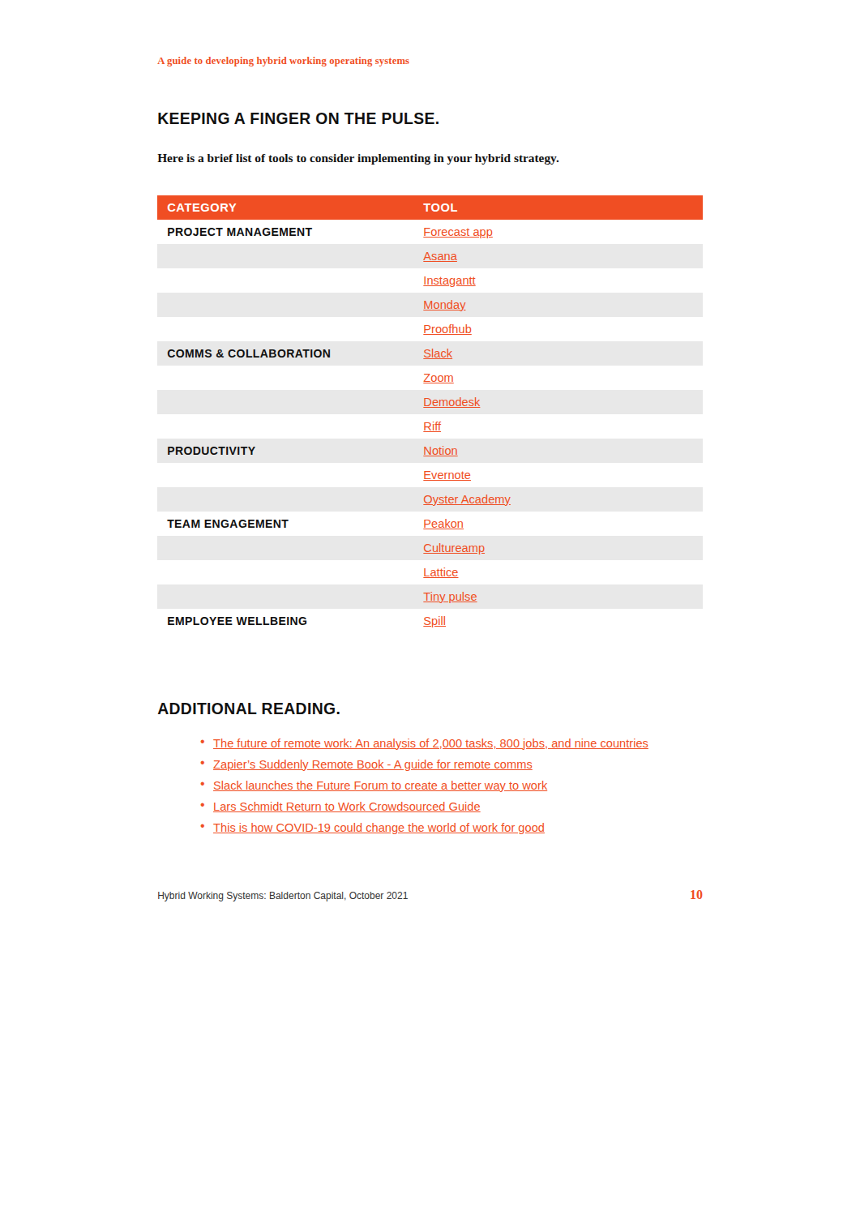A guide to developing hybrid working operating systems
KEEPING A FINGER ON THE PULSE.
Here is a brief list of tools to consider implementing in your hybrid strategy.
| CATEGORY | TOOL |
| --- | --- |
| PROJECT MANAGEMENT | Forecast app |
| | Asana |
| | Instagantt |
| | Monday |
| | Proofhub |
| COMMS & COLLABORATION | Slack |
| | Zoom |
| | Demodesk |
| | Riff |
| PRODUCTIVITY | Notion |
| | Evernote |
| | Oyster Academy |
| TEAM ENGAGEMENT | Peakon |
| | Cultureamp |
| | Lattice |
| | Tiny pulse |
| EMPLOYEE WELLBEING | Spill |
ADDITIONAL READING.
The future of remote work: An analysis of 2,000 tasks, 800 jobs, and nine countries
Zapier’s Suddenly Remote Book - A guide for remote comms
Slack launches the Future Forum to create a better way to work
Lars Schmidt Return to Work Crowdsourced Guide
This is how COVID-19 could change the world of work for good
Hybrid Working Systems: Balderton Capital, October 2021
10